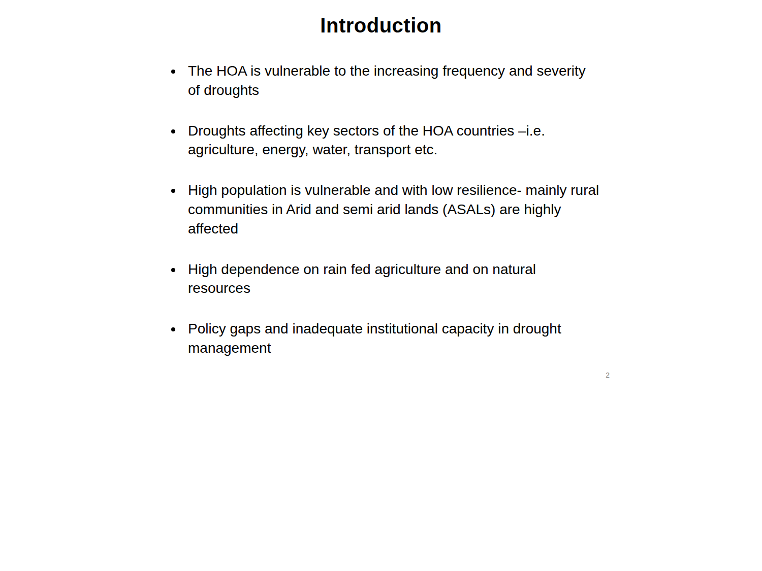Introduction
The HOA is vulnerable to the increasing frequency and severity of droughts
Droughts affecting key sectors of the HOA countries –i.e. agriculture, energy, water, transport etc.
High population is vulnerable and with low resilience- mainly rural communities in Arid and semi arid lands (ASALs) are highly affected
High dependence on rain fed agriculture and on natural resources
Policy gaps and inadequate institutional capacity in drought management
2